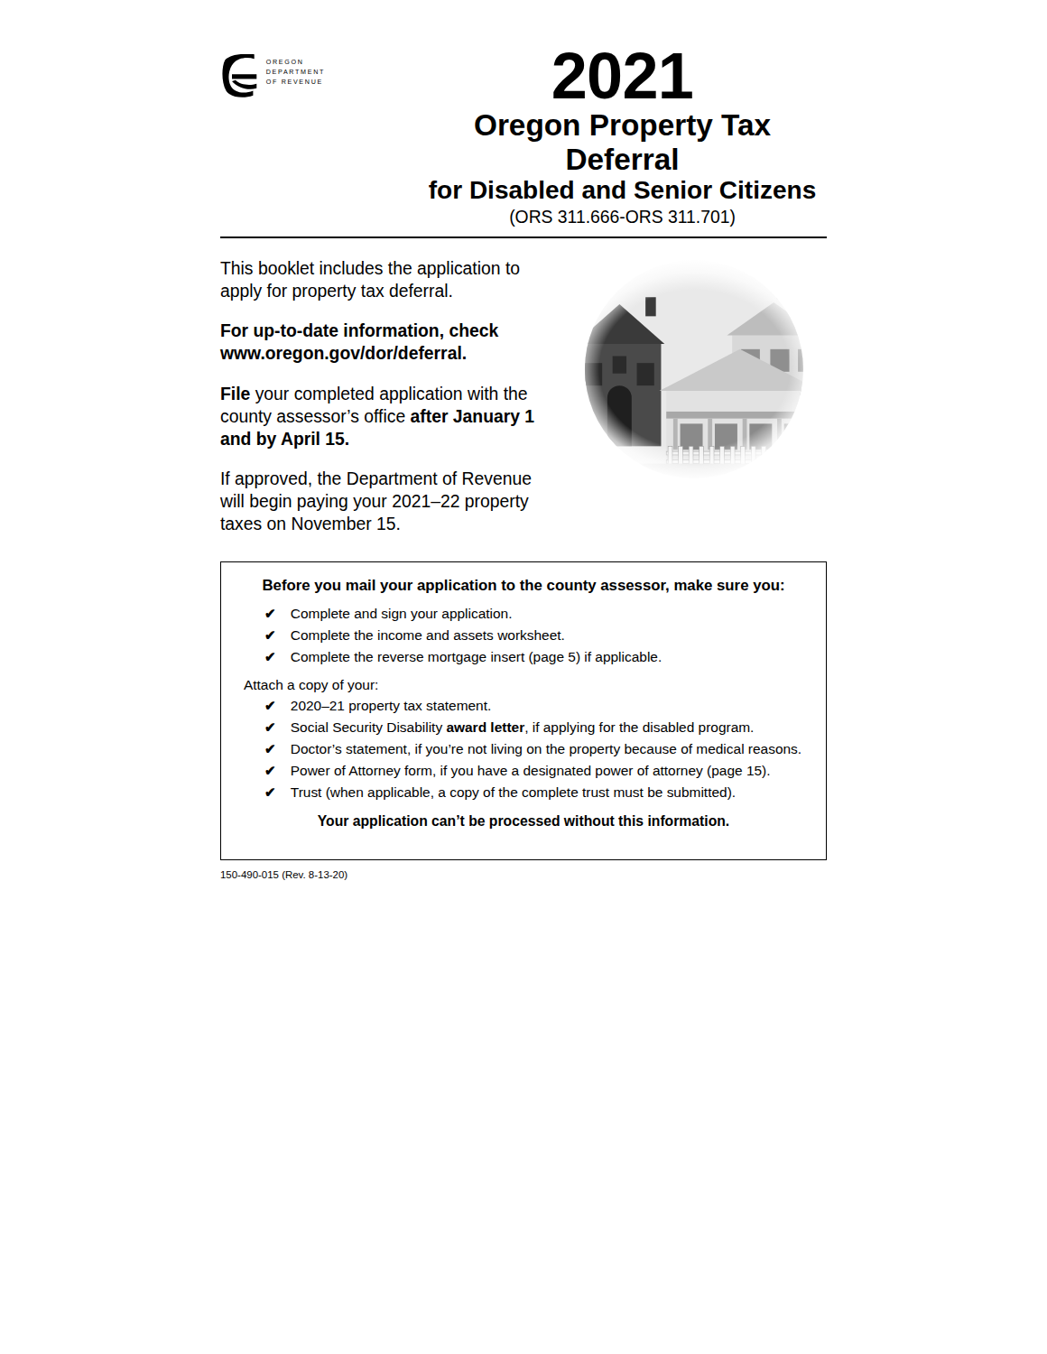OREGON DEPARTMENT OF REVENUE
2021
Oregon Property Tax Deferral
for Disabled and Senior Citizens
(ORS 311.666-ORS 311.701)
This booklet includes the application to apply for property tax deferral.
For up-to-date information, check www.oregon.gov/dor/deferral.
File your completed application with the county assessor’s office after January 1 and by April 15.
If approved, the Department of Revenue will begin paying your 2021–22 property taxes on November 15.
Before you mail your application to the county assessor, make sure you:
Complete and sign your application.
Complete the income and assets worksheet.
Complete the reverse mortgage insert (page 5) if applicable.
Attach a copy of your:
2020–21 property tax statement.
Social Security Disability award letter, if applying for the disabled program.
Doctor’s statement, if you’re not living on the property because of medical reasons.
Power of Attorney form, if you have a designated power of attorney (page 15).
Trust (when applicable, a copy of the complete trust must be submitted).
Your application can’t be processed without this information.
150-490-015 (Rev. 8-13-20)